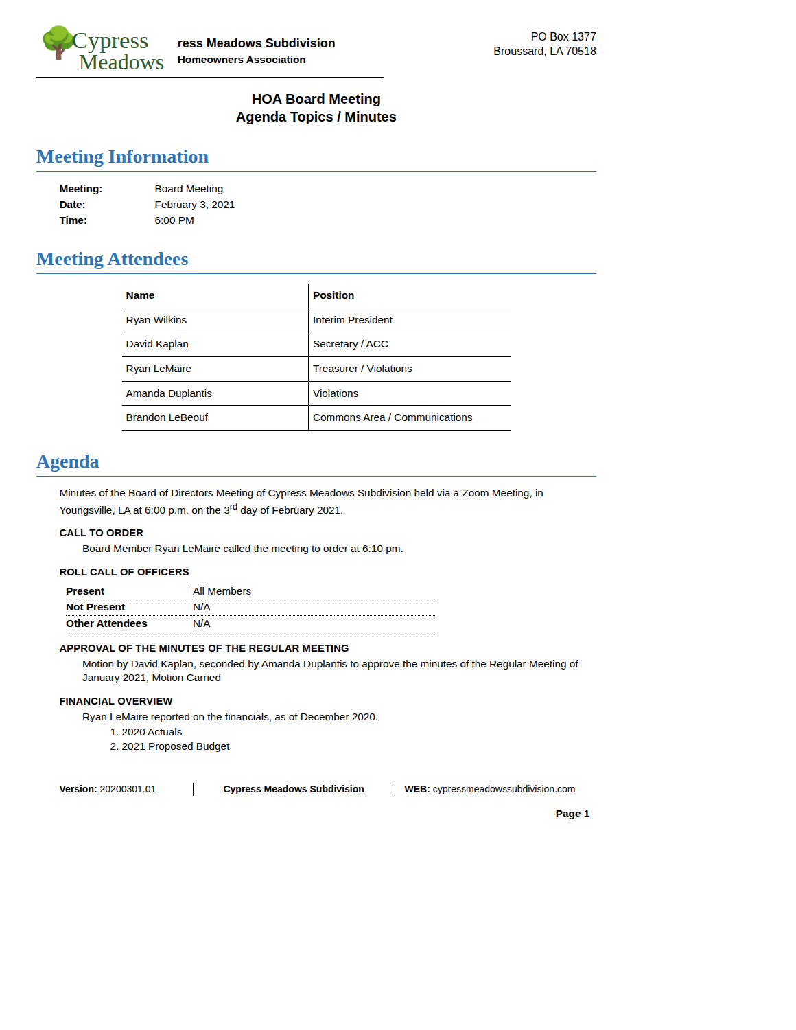🌳
CypressMeadows
ress Meadows Subdivision
Homeowners Association
PO Box 1377
Broussard, LA 70518
HOA Board Meeting Agenda Topics / Minutes
Meeting Information
| Meeting: | Board Meeting |
| Date: | February 3, 2021 |
| Time: | 6:00 PM |
Meeting Attendees
| Name | Position |
| --- | --- |
| Ryan Wilkins | Interim President |
| David Kaplan | Secretary / ACC |
| Ryan LeMaire | Treasurer / Violations |
| Amanda Duplantis | Violations |
| Brandon LeBeouf | Commons Area / Communications |
Agenda
Minutes of the Board of Directors Meeting of Cypress Meadows Subdivision held via a Zoom Meeting, in Youngsville, LA at 6:00 p.m. on the 3rd day of February 2021.
CALL TO ORDER
Board Member Ryan LeMaire called the meeting to order at 6:10 pm.
ROLL CALL OF OFFICERS
| Present | All Members |
| Not Present | N/A |
| Other Attendees | N/A |
APPROVAL OF THE MINUTES OF THE REGULAR MEETING
Motion by David Kaplan, seconded by Amanda Duplantis to approve the minutes of the Regular Meeting of January 2021, Motion Carried
FINANCIAL OVERVIEW
Ryan LeMaire reported on the financials, as of December 2020.
2020 Actuals
2021 Proposed Budget
| Version: 20200301.01 | Cypress Meadows Subdivision | WEB: cypressmeadowssubdivision.com |
Page 1